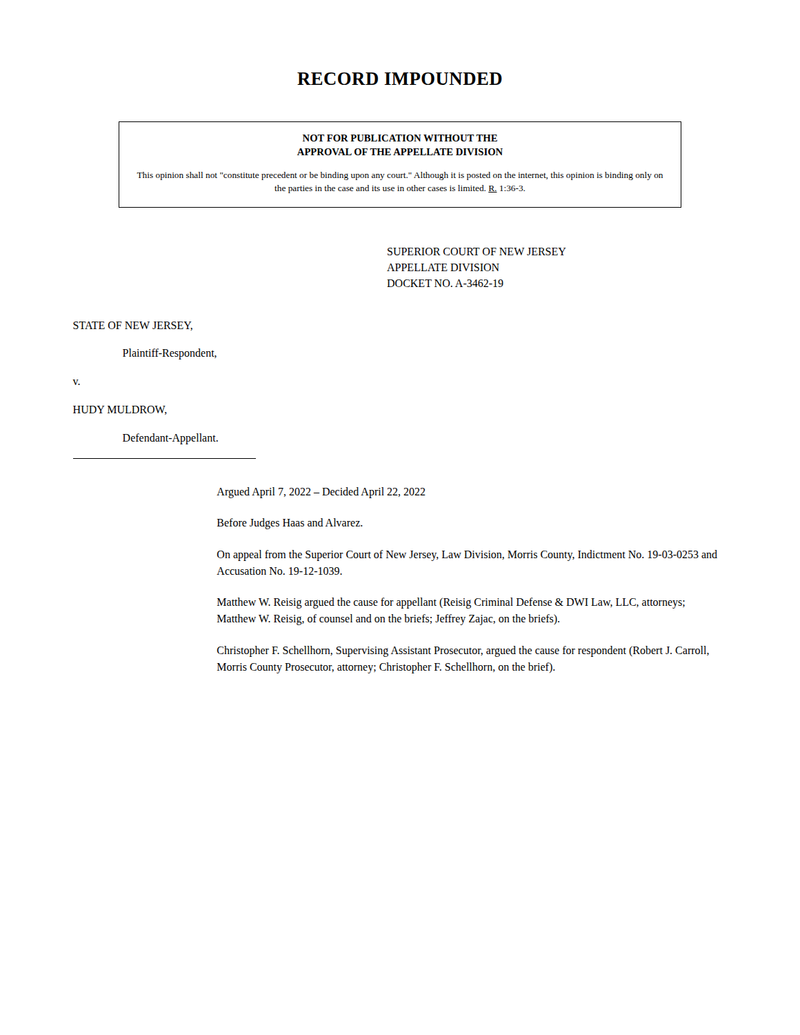RECORD IMPOUNDED
NOT FOR PUBLICATION WITHOUT THE
APPROVAL OF THE APPELLATE DIVISION
This opinion shall not "constitute precedent or be binding upon any court." Although it is posted on the internet, this opinion is binding only on the parties in the case and its use in other cases is limited. R. 1:36-3.
SUPERIOR COURT OF NEW JERSEY
APPELLATE DIVISION
DOCKET NO. A-3462-19
STATE OF NEW JERSEY,
Plaintiff-Respondent,
v.
HUDY MULDROW,
Defendant-Appellant.
Argued April 7, 2022 – Decided April 22, 2022
Before Judges Haas and Alvarez.
On appeal from the Superior Court of New Jersey, Law Division, Morris County, Indictment No. 19-03-0253 and Accusation No. 19-12-1039.
Matthew W. Reisig argued the cause for appellant (Reisig Criminal Defense & DWI Law, LLC, attorneys; Matthew W. Reisig, of counsel and on the briefs; Jeffrey Zajac, on the briefs).
Christopher F. Schellhorn, Supervising Assistant Prosecutor, argued the cause for respondent (Robert J. Carroll, Morris County Prosecutor, attorney; Christopher F. Schellhorn, on the brief).